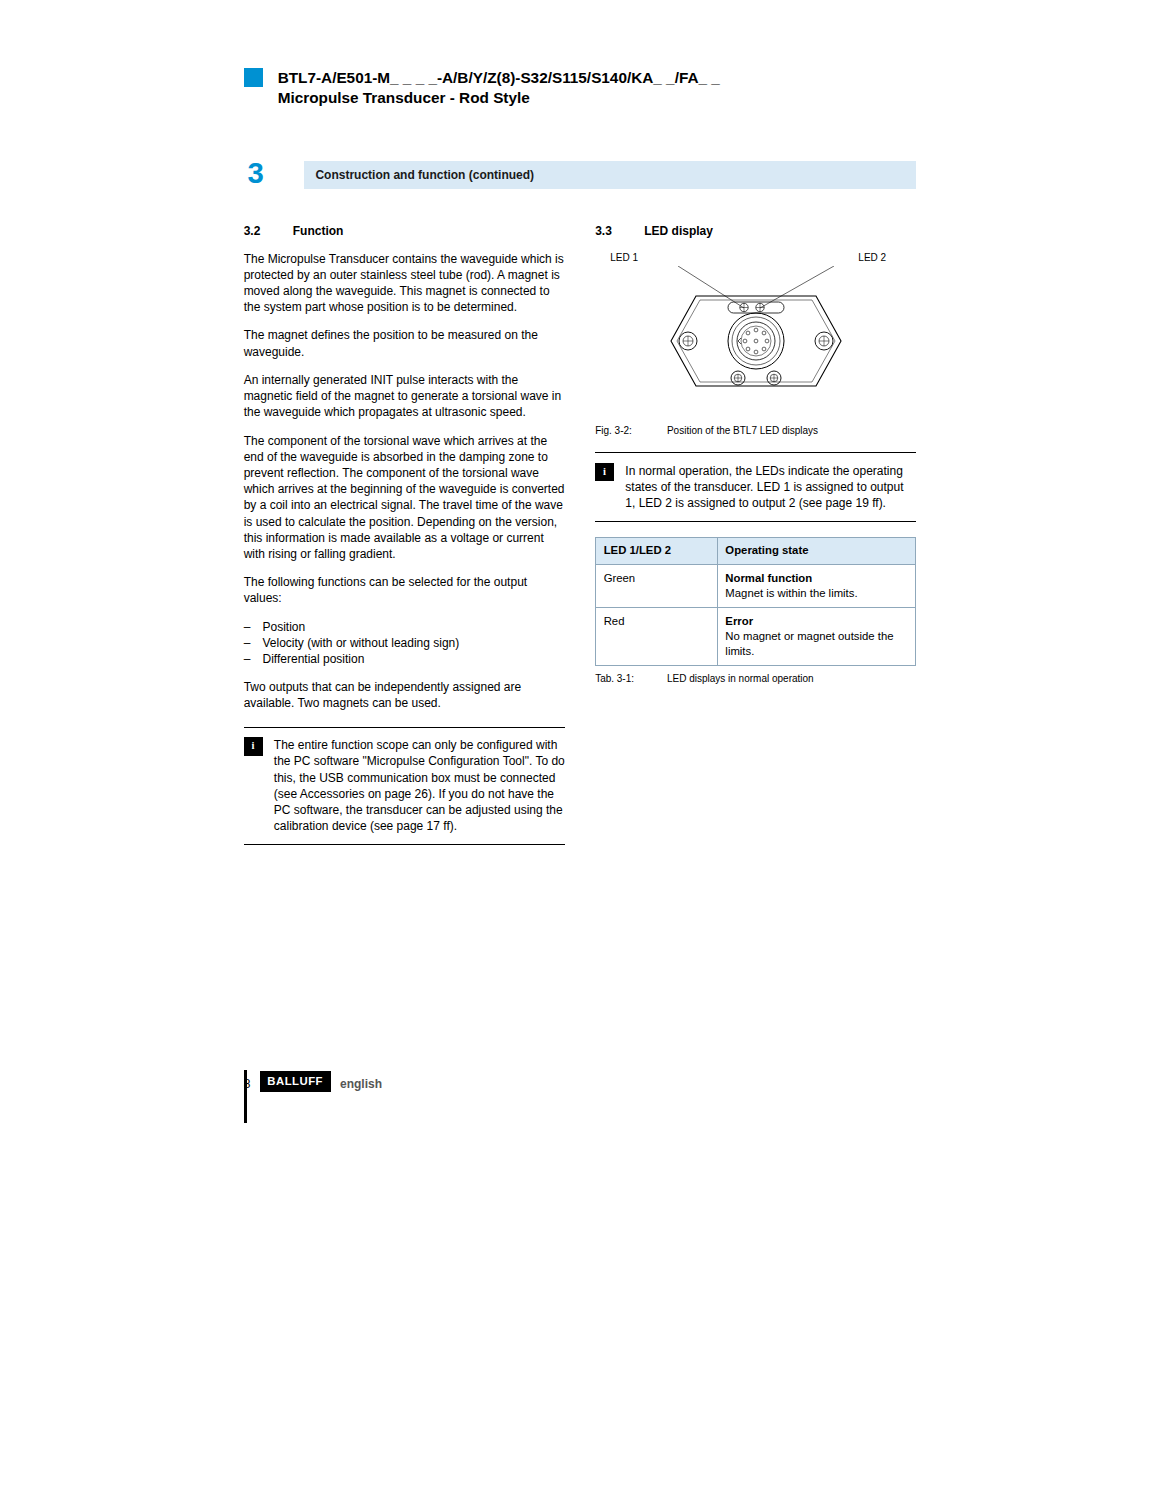BTL7-A/E501-M_ _ _ _-A/B/Y/Z(8)-S32/S115/S140/KA_ _/FA_ _
Micropulse Transducer - Rod Style
3
Construction and function (continued)
3.2 Function
The Micropulse Transducer contains the waveguide which is protected by an outer stainless steel tube (rod). A magnet is moved along the waveguide. This magnet is connected to the system part whose position is to be determined.
The magnet defines the position to be measured on the waveguide.
An internally generated INIT pulse interacts with the magnetic field of the magnet to generate a torsional wave in the waveguide which propagates at ultrasonic speed.
The component of the torsional wave which arrives at the end of the waveguide is absorbed in the damping zone to prevent reflection. The component of the torsional wave which arrives at the beginning of the waveguide is converted by a coil into an electrical signal. The travel time of the wave is used to calculate the position. Depending on the version, this information is made available as a voltage or current with rising or falling gradient.
The following functions can be selected for the output values:
Position
Velocity (with or without leading sign)
Differential position
Two outputs that can be independently assigned are available. Two magnets can be used.
i
The entire function scope can only be configured with the PC software "Micropulse Configuration Tool". To do this, the USB communication box must be connected (see Accessories on page 26). If you do not have the PC software, the transducer can be adjusted using the calibration device (see page 17 ff).
3.3 LED display
LED 1 LED 2
Fig. 3-2: Position of the BTL7 LED displays
i
In normal operation, the LEDs indicate the operating states of the transducer. LED 1 is assigned to output 1, LED 2 is assigned to output 2 (see page 19 ff).
| LED 1/LED 2 | Operating state |
| --- | --- |
| Green | Normal function Magnet is within the limits. |
| Red | Error No magnet or magnet outside the limits. |
Tab. 3-1: LED displays in normal operation
8 BALLUFF english